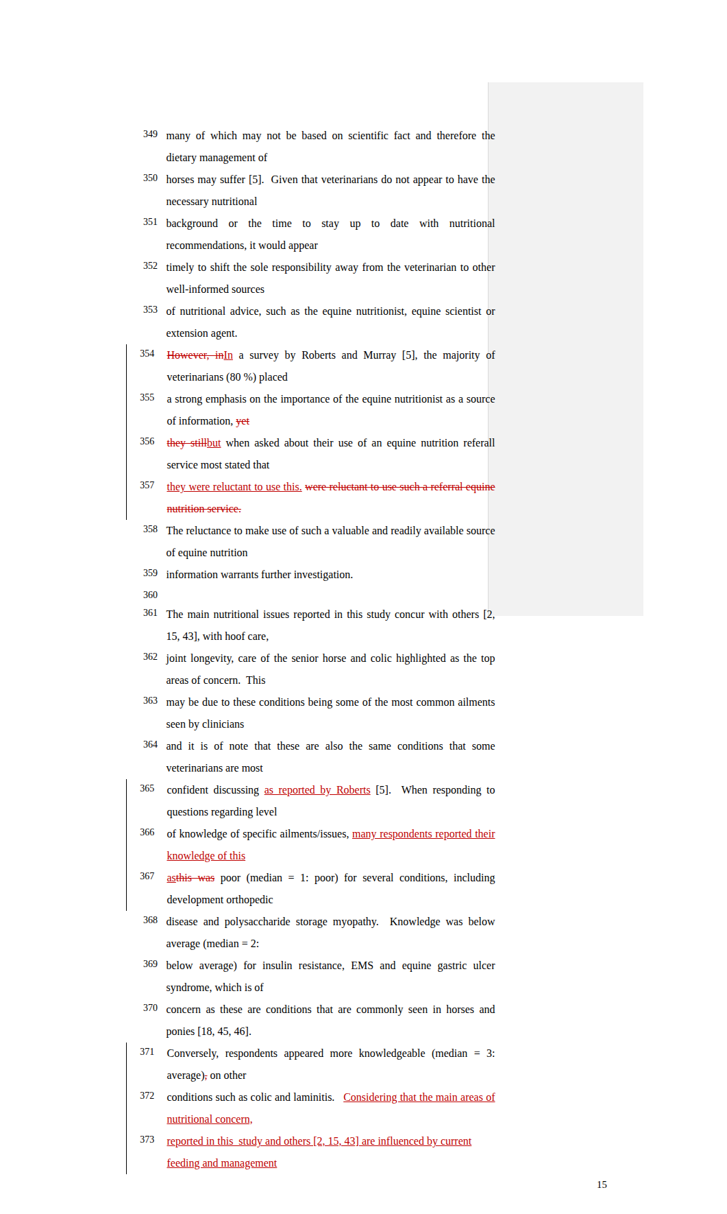349many of which may not be based on scientific fact and therefore the dietary management of 350horses may suffer [5]. Given that veterinarians do not appear to have the necessary nutritional 351background or the time to stay up to date with nutritional recommendations, it would appear 352timely to shift the sole responsibility away from the veterinarian to other well-informed sources 353of nutritional advice, such as the equine nutritionist, equine scientist or extension agent. 354 However, inIn a survey by Roberts and Murray [5], the majority of veterinarians (80 %) placed 355a strong emphasis on the importance of the equine nutritionist as a source of information, yet 356 they stillbut when asked about their use of an equine nutrition referall service most stated that 357 they were reluctant to use this. were reluctant to use such a referral equine nutrition service. 358 The reluctance to make use of such a valuable and readily available source of equine nutrition 359information warrants further investigation. 360 361 The main nutritional issues reported in this study concur with others [2, 15, 43], with hoof care, 362joint longevity, care of the senior horse and colic highlighted as the top areas of concern. This 363may be due to these conditions being some of the most common ailments seen by clinicians 364and it is of note that these are also the same conditions that some veterinarians are most 365confident discussing as reported by Roberts [5]. When responding to questions regarding level 366of knowledge of specific ailments/issues, many respondents reported their knowledge of this 367 asthis was poor (median = 1: poor) for several conditions, including development orthopedic 368disease and polysaccharide storage myopathy. Knowledge was below average (median = 2: 369below average) for insulin resistance, EMS and equine gastric ulcer syndrome, which is of 370concern as these are conditions that are commonly seen in horses and ponies [18, 45, 46]. 371 Conversely, respondents appeared more knowledgeable (median = 3: average), on other 372conditions such as colic and laminitis. Considering that the main areas of nutritional concern, 373 reported in this study and others [2, 15, 43] are influenced by current feeding and management
15